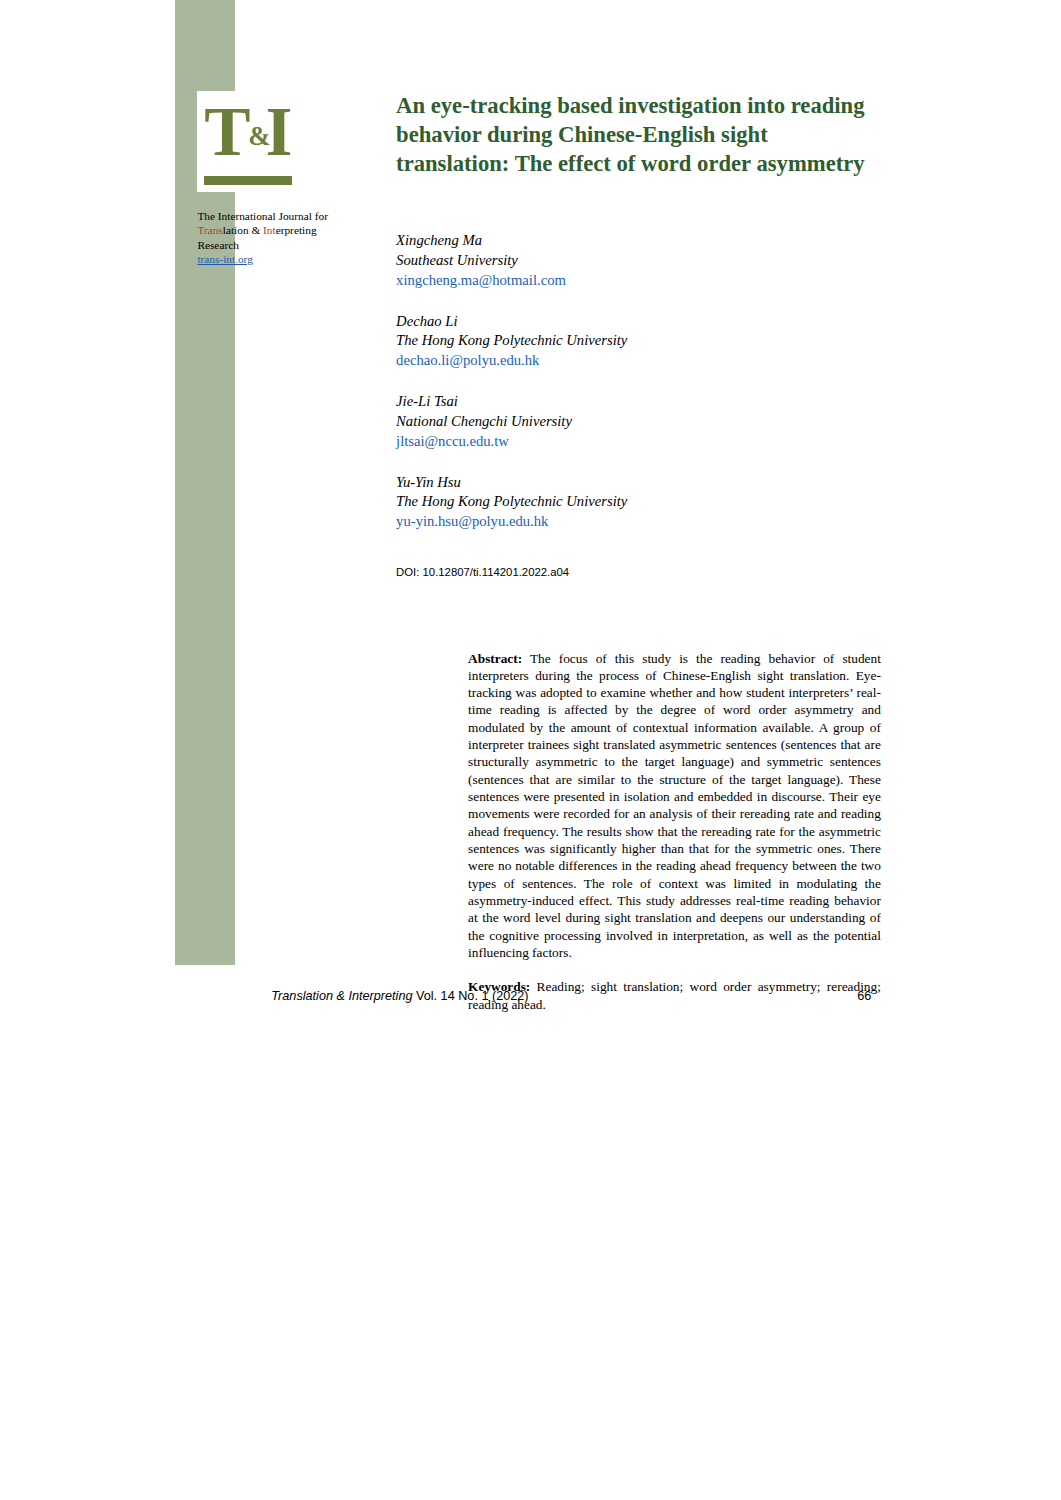T & I
The International Journal for Translation & Interpreting
Research
trans-int.org
An eye-tracking based investigation into reading behavior during Chinese-English sight translation: The effect of word order asymmetry
Xingcheng Ma
Southeast University
xingcheng.ma@hotmail.com
Dechao Li
The Hong Kong Polytechnic University
dechao.li@polyu.edu.hk
Jie-Li Tsai
National Chengchi University
jltsai@nccu.edu.tw
Yu-Yin Hsu
The Hong Kong Polytechnic University
yu-yin.hsu@polyu.edu.hk
DOI: 10.12807/ti.114201.2022.a04
Abstract: The focus of this study is the reading behavior of student interpreters during the process of Chinese-English sight translation. Eye-tracking was adopted to examine whether and how student interpreters’ real-time reading is affected by the degree of word order asymmetry and modulated by the amount of contextual information available. A group of interpreter trainees sight translated asymmetric sentences (sentences that are structurally asymmetric to the target language) and symmetric sentences (sentences that are similar to the structure of the target language). These sentences were presented in isolation and embedded in discourse. Their eye movements were recorded for an analysis of their rereading rate and reading ahead frequency. The results show that the rereading rate for the asymmetric sentences was significantly higher than that for the symmetric ones. There were no notable differences in the reading ahead frequency between the two types of sentences. The role of context was limited in modulating the asymmetry-induced effect. This study addresses real-time reading behavior at the word level during sight translation and deepens our understanding of the cognitive processing involved in interpretation, as well as the potential influencing factors.
Keywords: Reading; sight translation; word order asymmetry; rereading; reading ahead.
Translation & Interpreting Vol. 14 No. 1 (2022) 66